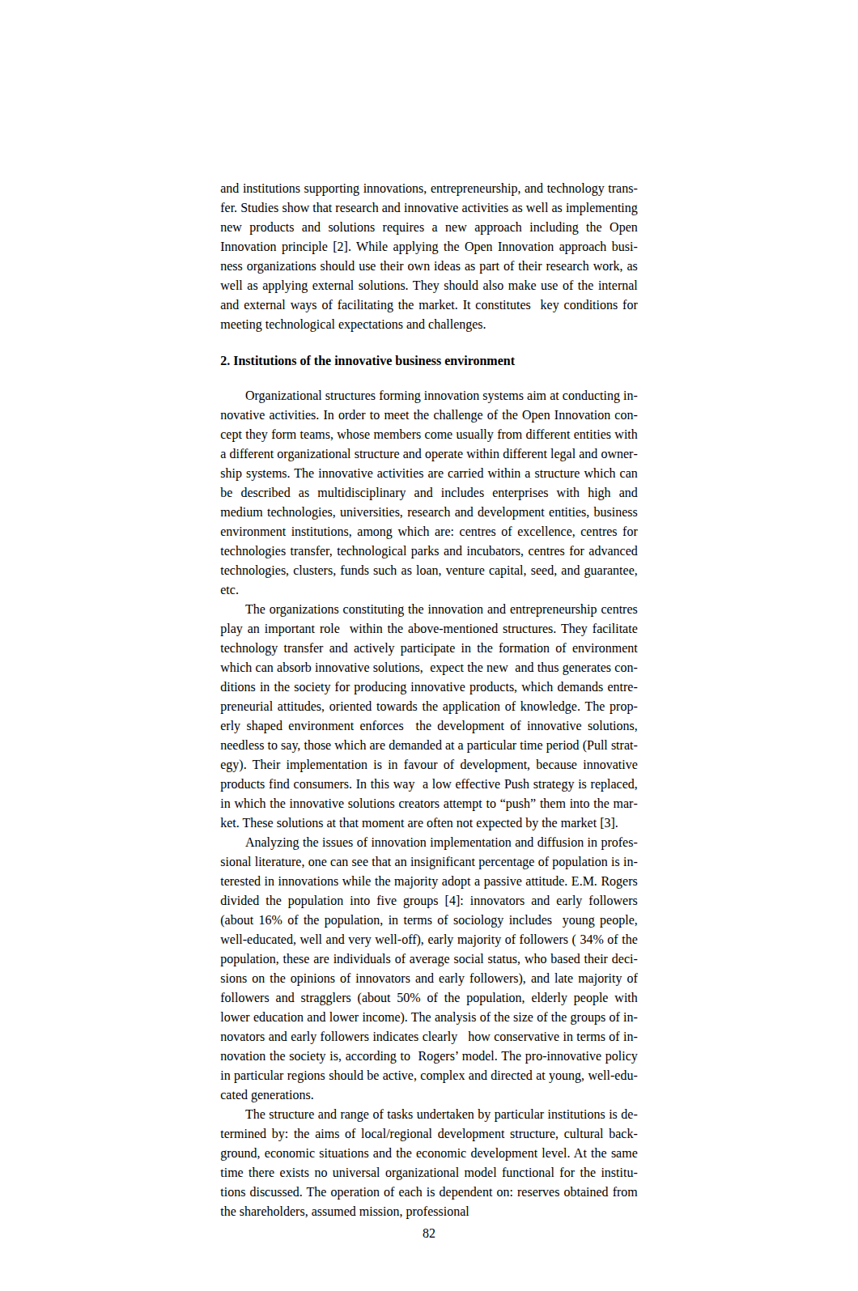and institutions supporting innovations, entrepreneurship, and technology transfer. Studies show that research and innovative activities as well as implementing new products and solutions requires a new approach including the Open Innovation principle [2]. While applying the Open Innovation approach business organizations should use their own ideas as part of their research work, as well as applying external solutions. They should also make use of the internal and external ways of facilitating the market. It constitutes key conditions for meeting technological expectations and challenges.
2. Institutions of the innovative business environment
Organizational structures forming innovation systems aim at conducting innovative activities. In order to meet the challenge of the Open Innovation concept they form teams, whose members come usually from different entities with a different organizational structure and operate within different legal and ownership systems. The innovative activities are carried within a structure which can be described as multidisciplinary and includes enterprises with high and medium technologies, universities, research and development entities, business environment institutions, among which are: centres of excellence, centres for technologies transfer, technological parks and incubators, centres for advanced technologies, clusters, funds such as loan, venture capital, seed, and guarantee, etc.
The organizations constituting the innovation and entrepreneurship centres play an important role within the above-mentioned structures. They facilitate technology transfer and actively participate in the formation of environment which can absorb innovative solutions, expect the new and thus generates conditions in the society for producing innovative products, which demands entrepreneurial attitudes, oriented towards the application of knowledge. The properly shaped environment enforces the development of innovative solutions, needless to say, those which are demanded at a particular time period (Pull strategy). Their implementation is in favour of development, because innovative products find consumers. In this way a low effective Push strategy is replaced, in which the innovative solutions creators attempt to “push” them into the market. These solutions at that moment are often not expected by the market [3].
Analyzing the issues of innovation implementation and diffusion in professional literature, one can see that an insignificant percentage of population is interested in innovations while the majority adopt a passive attitude. E.M. Rogers divided the population into five groups [4]: innovators and early followers (about 16% of the population, in terms of sociology includes young people, well-educated, well and very well-off), early majority of followers ( 34% of the population, these are individuals of average social status, who based their decisions on the opinions of innovators and early followers), and late majority of followers and stragglers (about 50% of the population, elderly people with lower education and lower income). The analysis of the size of the groups of innovators and early followers indicates clearly how conservative in terms of innovation the society is, according to Rogers’ model. The pro-innovative policy in particular regions should be active, complex and directed at young, well-educated generations.
The structure and range of tasks undertaken by particular institutions is determined by: the aims of local/regional development structure, cultural background, economic situations and the economic development level. At the same time there exists no universal organizational model functional for the institutions discussed. The operation of each is dependent on: reserves obtained from the shareholders, assumed mission, professional
82